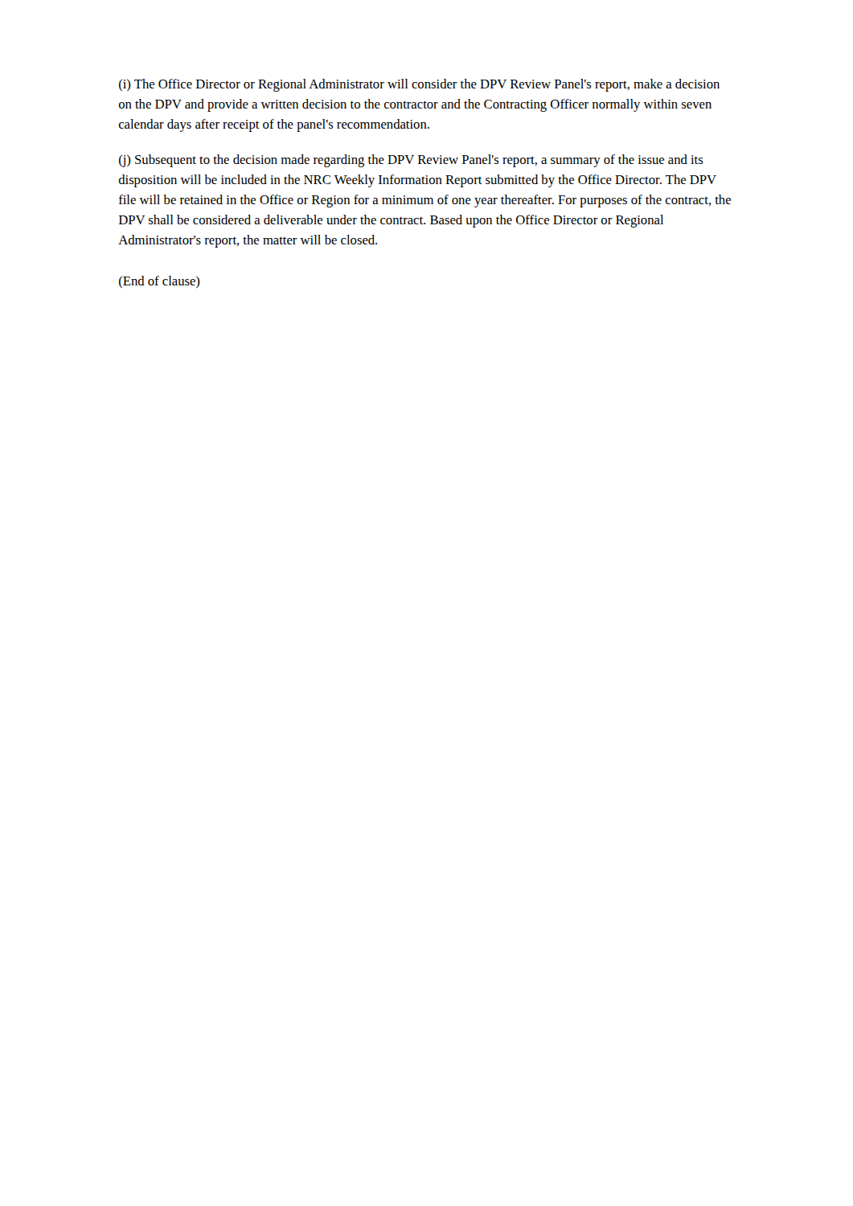(i) The Office Director or Regional Administrator will consider the DPV Review Panel's report, make a decision on the DPV and provide a written decision to the contractor and the Contracting Officer normally within seven calendar days after receipt of the panel's recommendation.
(j) Subsequent to the decision made regarding the DPV Review Panel's report, a summary of the issue and its disposition will be included in the NRC Weekly Information Report submitted by the Office Director. The DPV file will be retained in the Office or Region for a minimum of one year thereafter. For purposes of the contract, the DPV shall be considered a deliverable under the contract. Based upon the Office Director or Regional Administrator's report, the matter will be closed.
(End of clause)